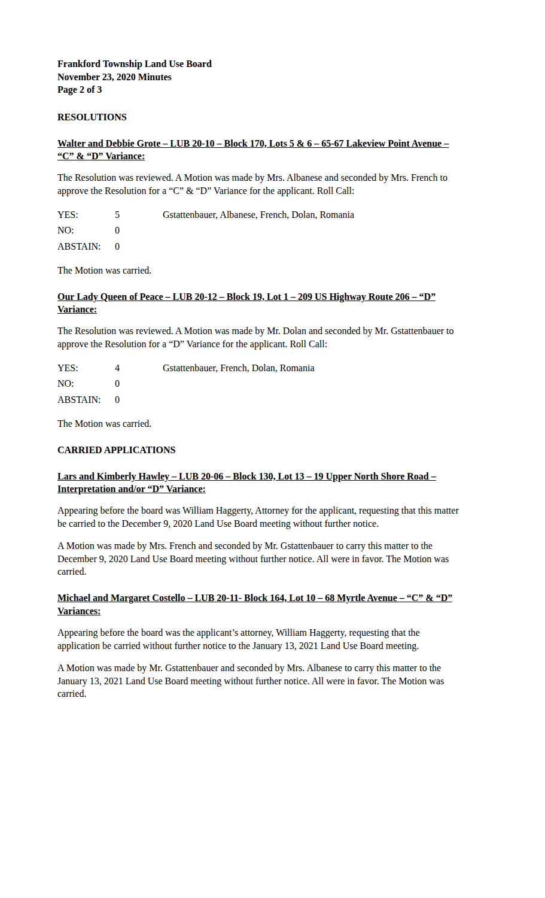Frankford Township Land Use Board
November 23, 2020 Minutes
Page 2 of 3
Resolutions
Walter and Debbie Grote – LUB 20-10 – Block 170, Lots 5 & 6 – 65-67 Lakeview Point Avenue – “C” & “D” Variance:
The Resolution was reviewed. A Motion was made by Mrs. Albanese and seconded by Mrs. French to approve the Resolution for a “C” & “D” Variance for the applicant. Roll Call:
| YES: | 5 | Gstattenbauer, Albanese, French, Dolan, Romania |
| NO: | 0 | |
| ABSTAIN: | 0 | |
The Motion was carried.
Our Lady Queen of Peace – LUB 20-12 – Block 19, Lot 1 – 209 US Highway Route 206 – “D” Variance:
The Resolution was reviewed. A Motion was made by Mr. Dolan and seconded by Mr. Gstattenbauer to approve the Resolution for a “D” Variance for the applicant. Roll Call:
| YES: | 4 | Gstattenbauer, French, Dolan, Romania |
| NO: | 0 | |
| ABSTAIN: | 0 | |
The Motion was carried.
Carried Applications
Lars and Kimberly Hawley – LUB 20-06 – Block 130, Lot 13 – 19 Upper North Shore Road – Interpretation and/or “D” Variance:
Appearing before the board was William Haggerty, Attorney for the applicant, requesting that this matter be carried to the December 9, 2020 Land Use Board meeting without further notice.
A Motion was made by Mrs. French and seconded by Mr. Gstattenbauer to carry this matter to the December 9, 2020 Land Use Board meeting without further notice. All were in favor. The Motion was carried.
Michael and Margaret Costello – LUB 20-11- Block 164, Lot 10 – 68 Myrtle Avenue – “C” & “D” Variances:
Appearing before the board was the applicant’s attorney, William Haggerty, requesting that the application be carried without further notice to the January 13, 2021 Land Use Board meeting.
A Motion was made by Mr. Gstattenbauer and seconded by Mrs. Albanese to carry this matter to the January 13, 2021 Land Use Board meeting without further notice. All were in favor. The Motion was carried.